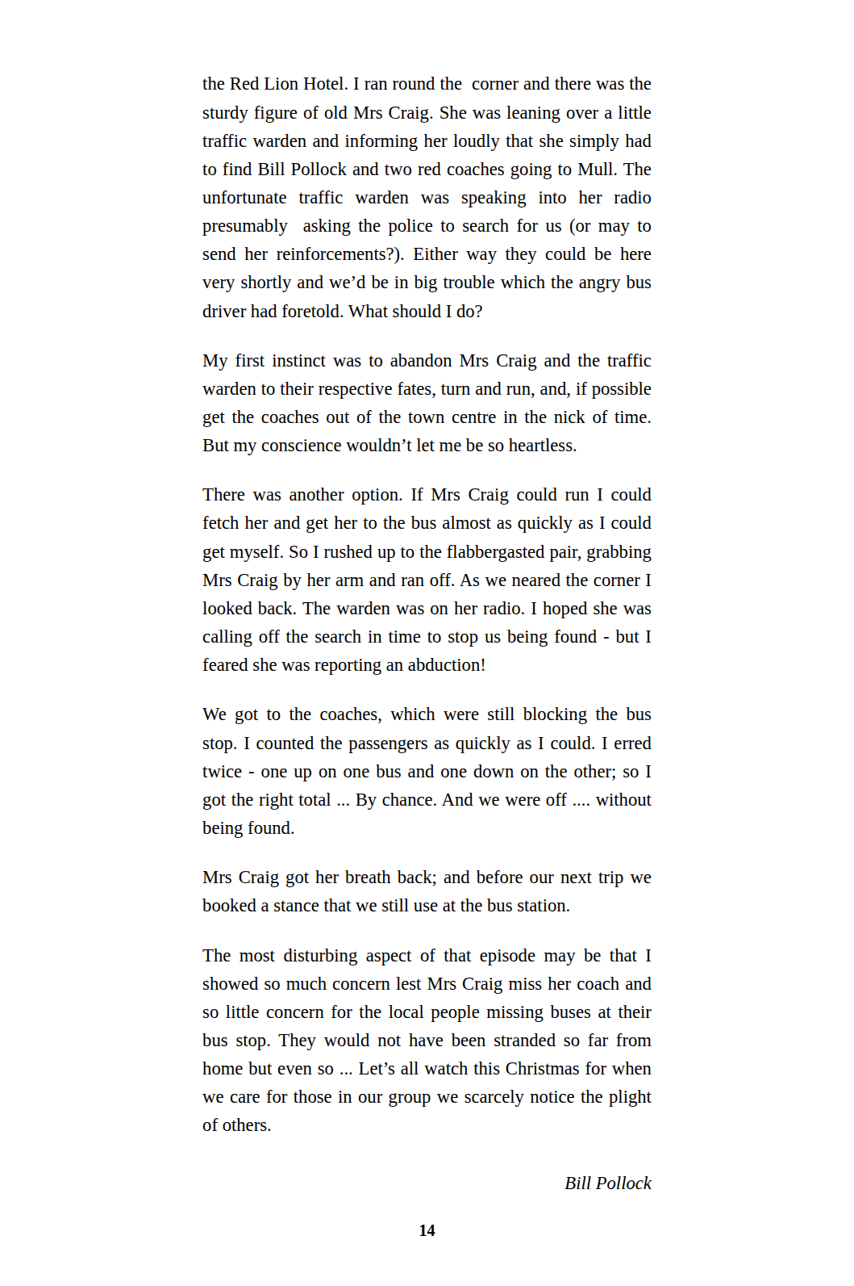the Red Lion Hotel. I ran round the corner and there was the sturdy figure of old Mrs Craig. She was leaning over a little traffic warden and informing her loudly that she simply had to find Bill Pollock and two red coaches going to Mull. The unfortunate traffic warden was speaking into her radio presumably asking the police to search for us (or may to send her reinforcements?). Either way they could be here very shortly and we’d be in big trouble which the angry bus driver had foretold. What should I do?
My first instinct was to abandon Mrs Craig and the traffic warden to their respective fates, turn and run, and, if possible get the coaches out of the town centre in the nick of time. But my conscience wouldn’t let me be so heartless.
There was another option. If Mrs Craig could run I could fetch her and get her to the bus almost as quickly as I could get myself. So I rushed up to the flabbergasted pair, grabbing Mrs Craig by her arm and ran off. As we neared the corner I looked back. The warden was on her radio. I hoped she was calling off the search in time to stop us being found - but I feared she was reporting an abduction!
We got to the coaches, which were still blocking the bus stop. I counted the passengers as quickly as I could. I erred twice - one up on one bus and one down on the other; so I got the right total ... By chance. And we were off .... without being found.
Mrs Craig got her breath back; and before our next trip we booked a stance that we still use at the bus station.
The most disturbing aspect of that episode may be that I showed so much concern lest Mrs Craig miss her coach and so little concern for the local people missing buses at their bus stop. They would not have been stranded so far from home but even so ... Let’s all watch this Christmas for when we care for those in our group we scarcely notice the plight of others.
Bill Pollock
14